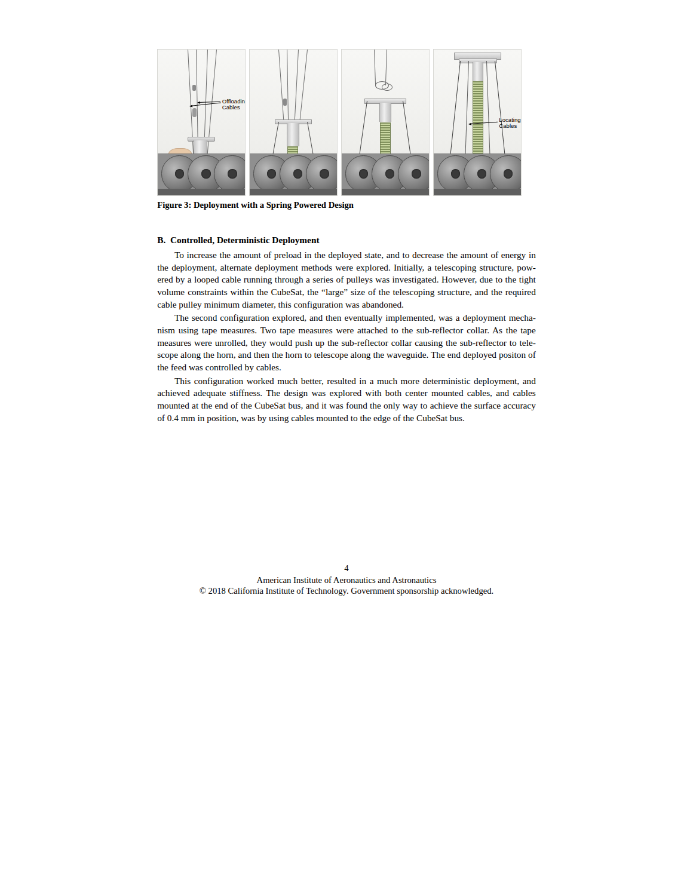Offloading
Cables
Locating
Cables
Figure 3: Deployment with a Spring Powered Design
B. Controlled, Deterministic Deployment
To increase the amount of preload in the deployed state, and to decrease the amount of energy in the deployment, alternate deployment methods were explored. Initially, a telescoping structure, powered by a looped cable running through a series of pulleys was investigated. However, due to the tight volume constraints within the CubeSat, the “large” size of the telescoping structure, and the required cable pulley minimum diameter, this configuration was abandoned.
The second configuration explored, and then eventually implemented, was a deployment mechanism using tape measures. Two tape measures were attached to the sub-reflector collar. As the tape measures were unrolled, they would push up the sub-reflector collar causing the sub-reflector to telescope along the horn, and then the horn to telescope along the waveguide. The end deployed positon of the feed was controlled by cables.
This configuration worked much better, resulted in a much more deterministic deployment, and achieved adequate stiffness. The design was explored with both center mounted cables, and cables mounted at the end of the CubeSat bus, and it was found the only way to achieve the surface accuracy of 0.4 mm in position, was by using cables mounted to the edge of the CubeSat bus.
4
American Institute of Aeronautics and Astronautics
© 2018 California Institute of Technology. Government sponsorship acknowledged.